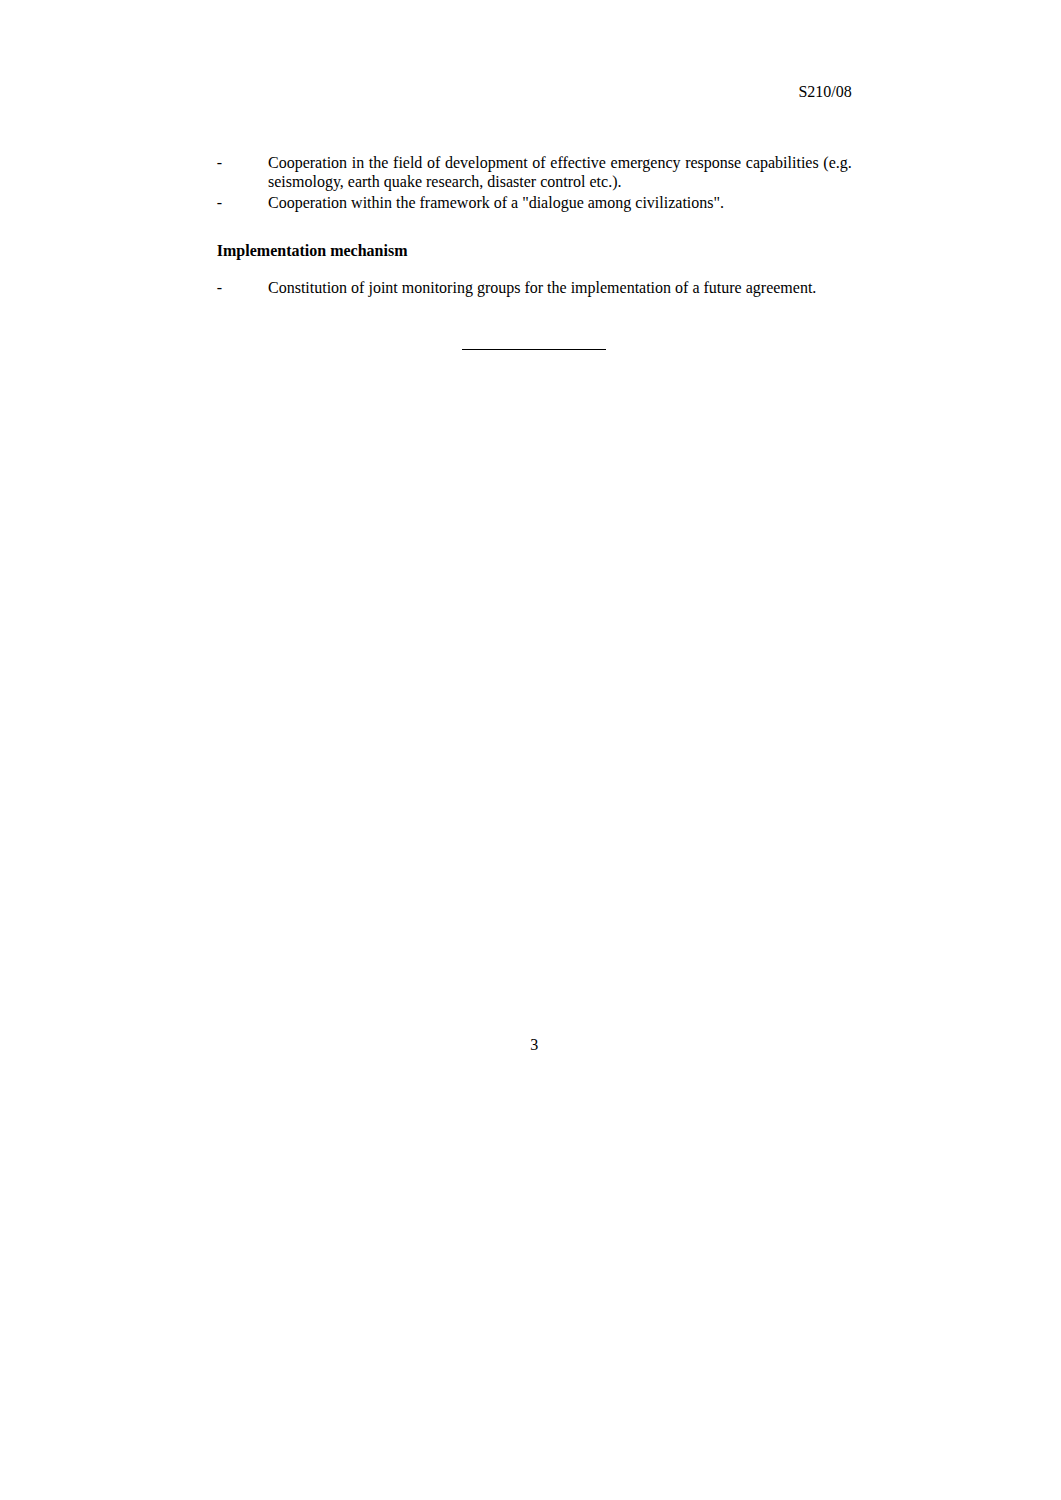S210/08
- Cooperation in the field of development of effective emergency response capabilities (e.g. seismology, earth quake research, disaster control etc.).
- Cooperation within the framework of a "dialogue among civilizations".
Implementation mechanism
- Constitution of joint monitoring groups for the implementation of a future agreement.
3